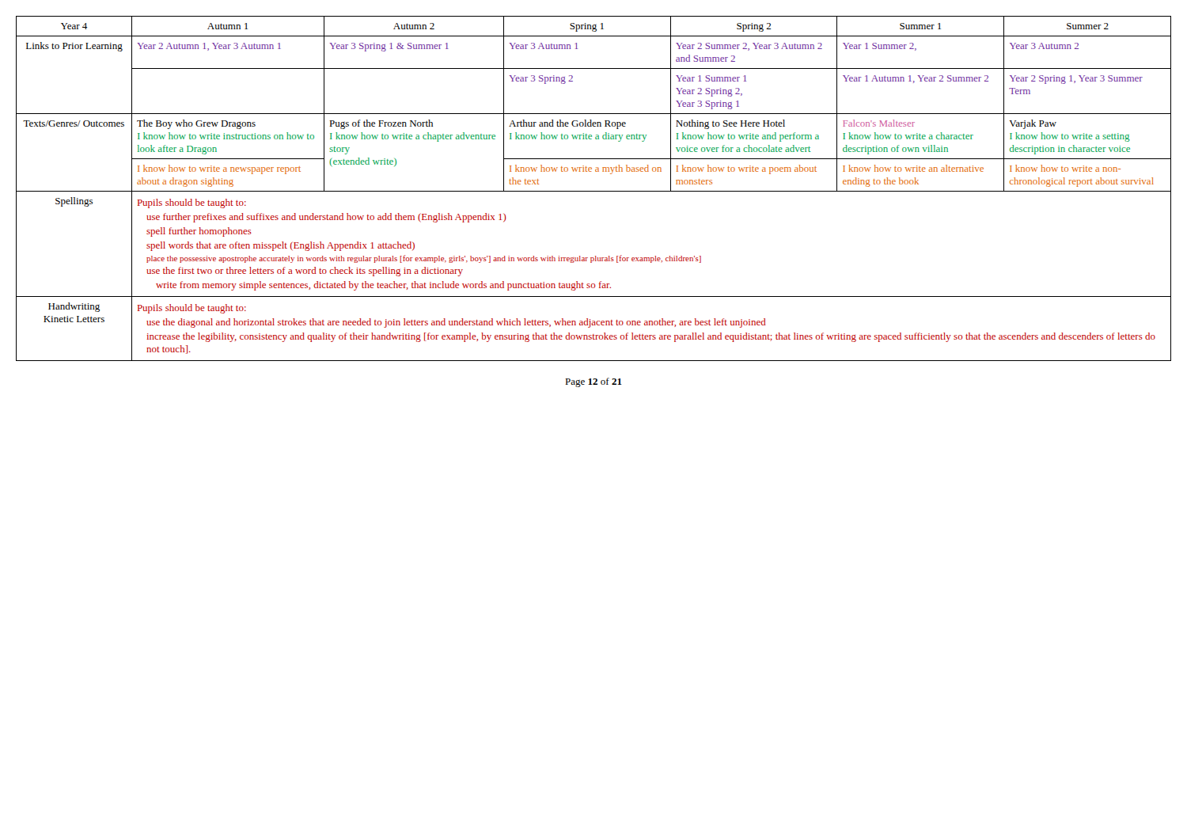| Year 4 | Autumn 1 | Autumn 2 | Spring 1 | Spring 2 | Summer 1 | Summer 2 |
| --- | --- | --- | --- | --- | --- | --- |
| Links to Prior Learning | Year 2 Autumn 1, Year 3 Autumn 1 | Year 3 Spring 1 & Summer 1 | Year 3 Autumn 1 | Year 2 Summer 2, Year 3 Autumn 2 and Summer 2 | Year 1 Summer 2, | Year 3 Autumn 2 |
| | | Year 3 Spring 2 | Year 1 Summer 1 Year 2 Spring 2, Year 3 Spring 1 | Year 1 Autumn 1, Year 2 Summer 2 | Year 2 Spring 1, Year 3 Summer Term |
| Texts/Genres/ Outcomes | The Boy who Grew Dragons I know how to write instructions on how to look after a Dragon | Pugs of the Frozen North I know how to write a chapter adventure story (extended write) | Arthur and the Golden Rope I know how to write a diary entry | Nothing to See Here Hotel I know how to write and perform a voice over for a chocolate advert | Falcon's Malteser I know how to write a character description of own villain | Varjak Paw I know how to write a setting description in character voice |
| I know how to write a newspaper report about a dragon sighting | I know how to write a myth based on the text | I know how to write a poem about monsters | I know how to write an alternative ending to the book | I know how to write a non-chronological report about survival |
| Spellings | Pupils should be taught to: use further prefixes and suffixes and understand how to add them (English Appendix 1) spell further homophones spell words that are often misspelt (English Appendix 1 attached) place the possessive apostrophe accurately in words with regular plurals [for example, girls', boys'] and in words with irregular plurals [for example, children's] use the first two or three letters of a word to check its spelling in a dictionary write from memory simple sentences, dictated by the teacher, that include words and punctuation taught so far. |
| Handwriting Kinetic Letters | Pupils should be taught to: use the diagonal and horizontal strokes that are needed to join letters and understand which letters, when adjacent to one another, are best left unjoined increase the legibility, consistency and quality of their handwriting [for example, by ensuring that the downstrokes of letters are parallel and equidistant; that lines of writing are spaced sufficiently so that the ascenders and descenders of letters do not touch]. |
Page 12 of 21